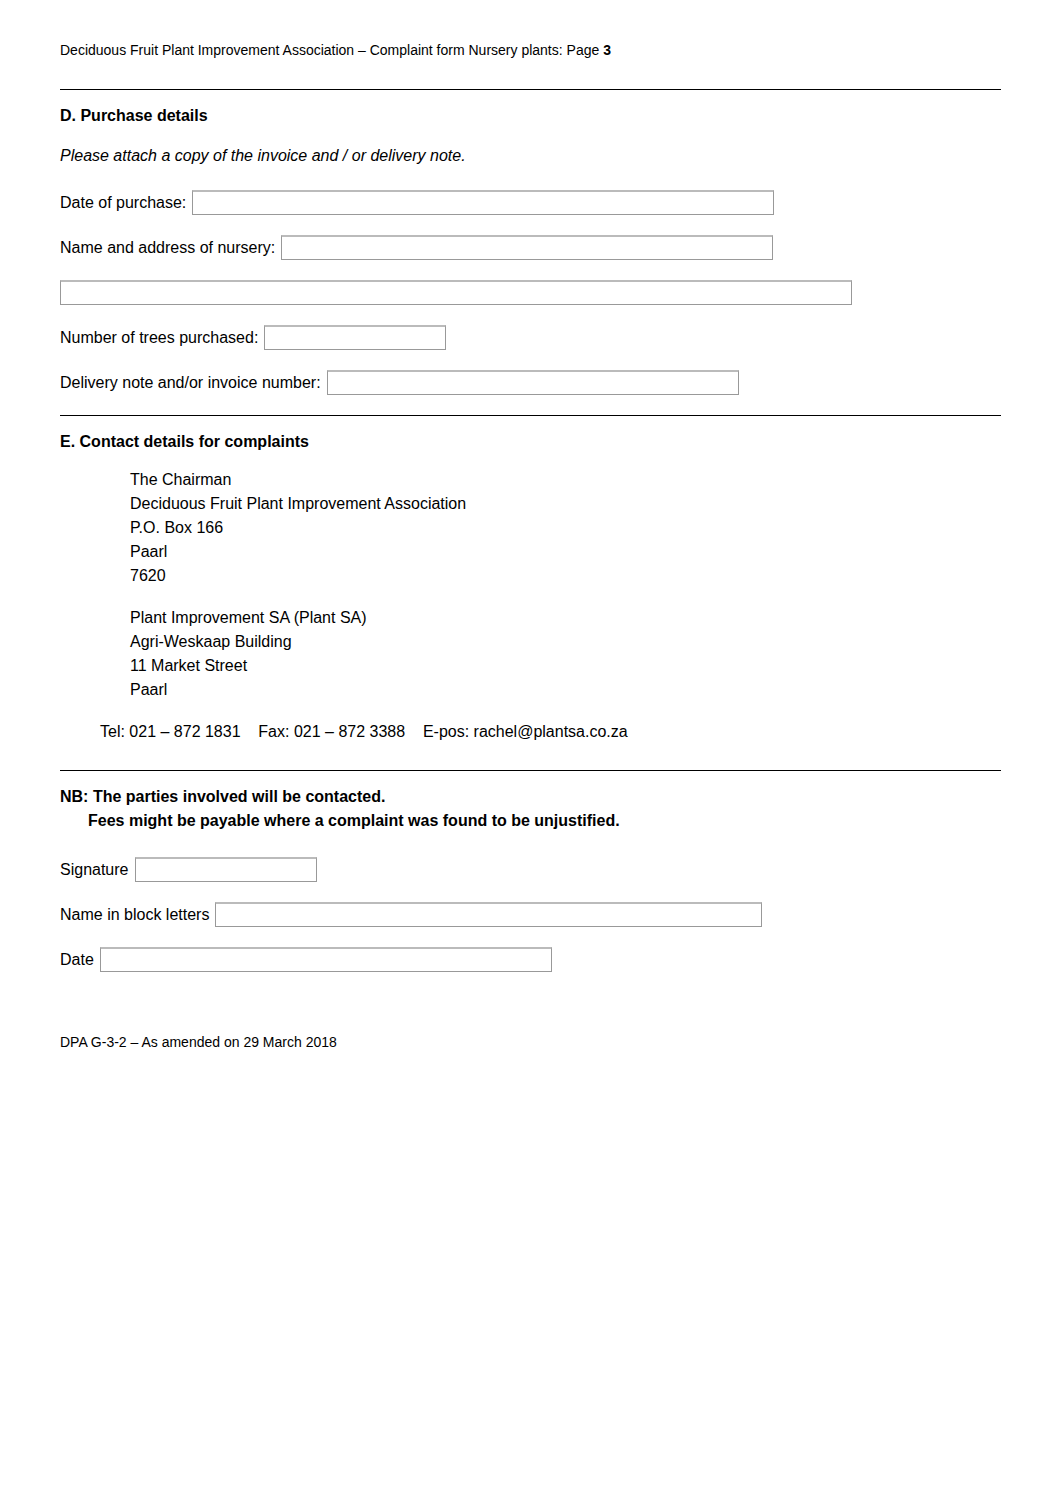Deciduous Fruit Plant Improvement Association – Complaint form Nursery plants: Page 3
D. Purchase details
Please attach a copy of the invoice and / or delivery note.
Date of purchase:
Name and address of nursery:
Number of trees purchased:
Delivery note and/or invoice number:
E. Contact details for complaints
The Chairman
Deciduous Fruit Plant Improvement Association
P.O. Box 166
Paarl
7620
Plant Improvement SA (Plant SA)
Agri-Weskaap Building
11 Market Street
Paarl
Tel: 021 – 872 1831 Fax: 021 – 872 3388 E-pos: rachel@plantsa.co.za
NB: The parties involved will be contacted. Fees might be payable where a complaint was found to be unjustified.
Signature
Name in block letters
Date
DPA G-3-2 – As amended on 29 March 2018